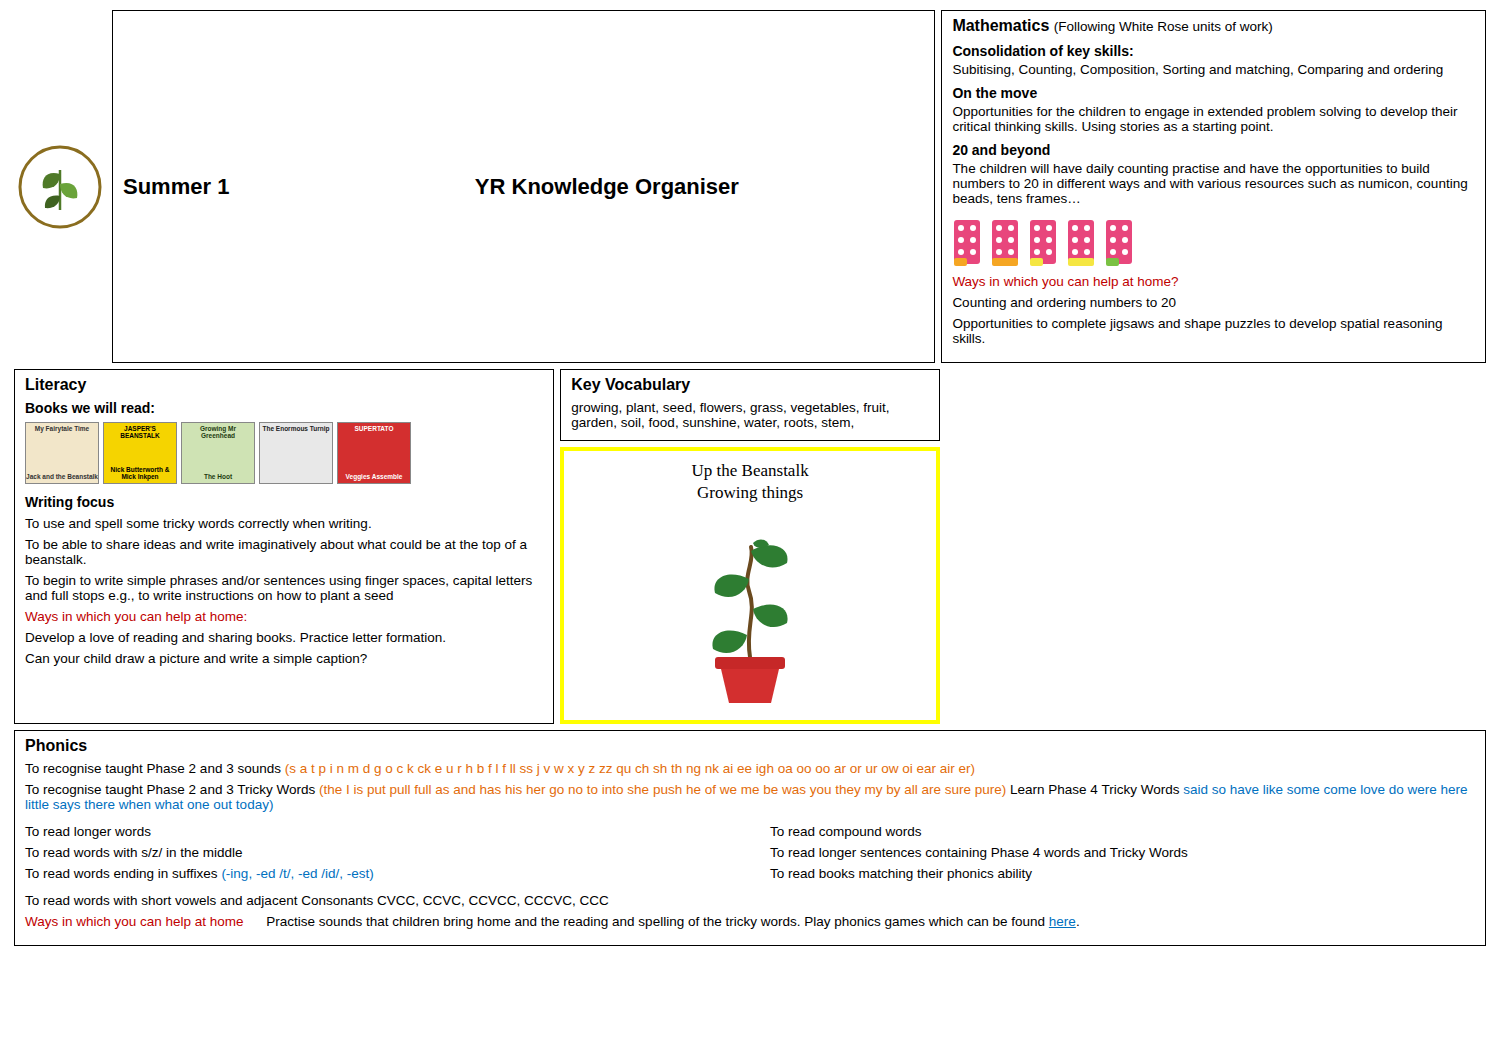Summer 1
YR Knowledge Organiser
Mathematics (Following White Rose units of work)
Consolidation of key skills:
Subitising, Counting, Composition, Sorting and matching, Comparing and ordering
On the move
Opportunities for the children to engage in extended problem solving to develop their critical thinking skills. Using stories as a starting point.
20 and beyond
The children will have daily counting practise and have the opportunities to build numbers to 20 in different ways and with various resources such as numicon, counting beads, tens frames…
Ways in which you can help at home?
Counting and ordering numbers to 20
Opportunities to complete jigsaws and shape puzzles to develop spatial reasoning skills.
Literacy
Books we will read:
My Fairytale Time
Jack and the Beanstalk
JASPER'S BEANSTALK
Nick Butterworth & Mick Inkpen
Growing Mr Greenhead
The Hoot
The Enormous Turnip
SUPERTATO
Veggies Assemble
Writing focus
To use and spell some tricky words correctly when writing.
To be able to share ideas and write imaginatively about what could be at the top of a beanstalk.
To begin to write simple phrases and/or sentences using finger spaces, capital letters and full stops e.g., to write instructions on how to plant a seed
Ways in which you can help at home:
Develop a love of reading and sharing books. Practice letter formation.
Can your child draw a picture and write a simple caption?
Key Vocabulary
growing, plant, seed, flowers, grass, vegetables, fruit, garden, soil, food, sunshine, water, roots, stem,
Up the Beanstalk
Growing things
Phonics
To recognise taught Phase 2 and 3 sounds (s a t p i n m d g o c k ck e u r h b f l f ll ss j v w x y z zz qu ch sh th ng nk ai ee igh oa oo oo ar or ur ow oi ear air er)
To recognise taught Phase 2 and 3 Tricky Words (the I is put pull full as and has his her go no to into she push he of we me be was you they my by all are sure pure) Learn Phase 4 Tricky Words said so have like some come love do were here little says there when what one out today)
To read longer words
To read words with s/z/ in the middle
To read words ending in suffixes (-ing, -ed /t/, -ed /id/, -est)
To read compound words
To read longer sentences containing Phase 4 words and Tricky Words
To read books matching their phonics ability
To read words with short vowels and adjacent Consonants CVCC, CCVC, CCVCC, CCCVC, CCC
Ways in which you can help at home Practise sounds that children bring home and the reading and spelling of the tricky words. Play phonics games which can be found here.